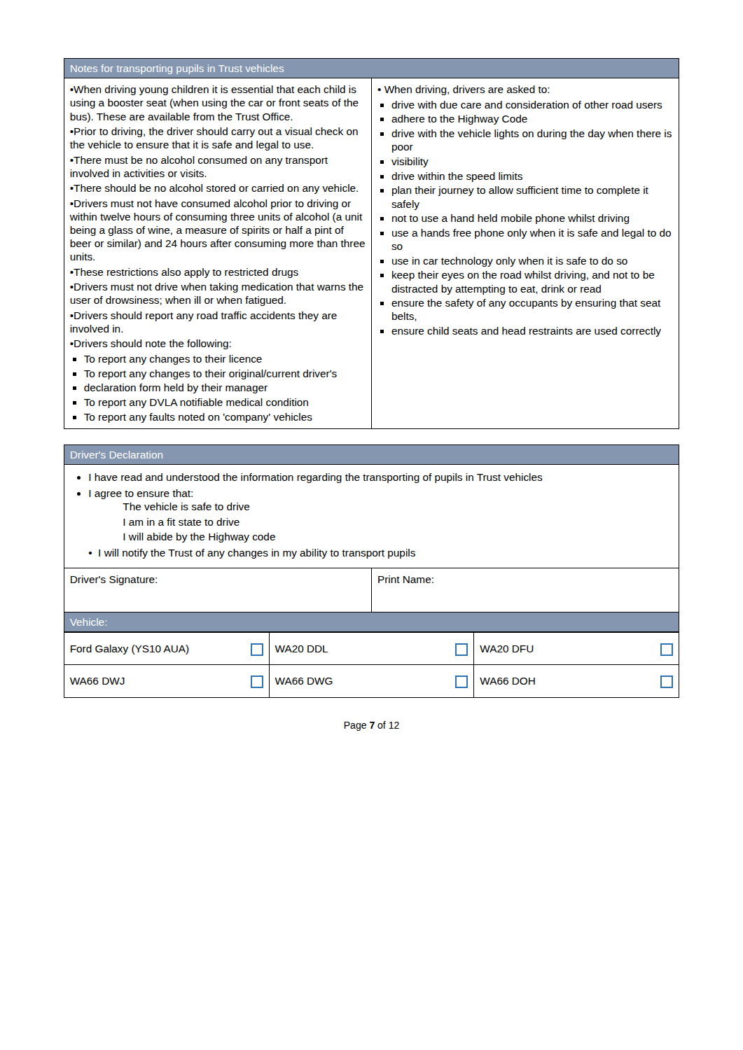| Notes for transporting pupils in Trust vehicles |
| •When driving young children it is essential that each child is using a booster seat (when using the car or front seats of the bus). These are available from the Trust Office. •Prior to driving, the driver should carry out a visual check on the vehicle to ensure that it is safe and legal to use. •There must be no alcohol consumed on any transport involved in activities or visits. •There should be no alcohol stored or carried on any vehicle. •Drivers must not have consumed alcohol prior to driving or within twelve hours of consuming three units of alcohol (a unit being a glass of wine, a measure of spirits or half a pint of beer or similar) and 24 hours after consuming more than three units. •These restrictions also apply to restricted drugs •Drivers must not drive when taking medication that warns the user of drowsiness; when ill or when fatigued. •Drivers should report any road traffic accidents they are involved in. •Drivers should note the following: To report any changes to their licence To report any changes to their original/current driver's declaration form held by their manager To report any DVLA notifiable medical condition To report any faults noted on 'company' vehicles | • When driving, drivers are asked to: drive with due care and consideration of other road users adhere to the Highway Code drive with the vehicle lights on during the day when there is poor visibility drive within the speed limits plan their journey to allow sufficient time to complete it safely not to use a hand held mobile phone whilst driving use a hands free phone only when it is safe and legal to do so use in car technology only when it is safe to do so keep their eyes on the road whilst driving, and not to be distracted by attempting to eat, drink or read ensure the safety of any occupants by ensuring that seat belts, ensure child seats and head restraints are used correctly |
| Driver's Declaration |
| I have read and understood the information regarding the transporting of pupils in Trust vehicles I agree to ensure that: The vehicle is safe to drive I am in a fit state to drive I will abide by the Highway code • I will notify the Trust of any changes in my ability to transport pupils |
| Driver's Signature: | Print Name: |
| Vehicle: |
| Ford Galaxy (YS10 AUA) | WA20 DDL | WA20 DFU |
| WA66 DWJ | WA66 DWG | WA66 DOH |
Page 7 of 12